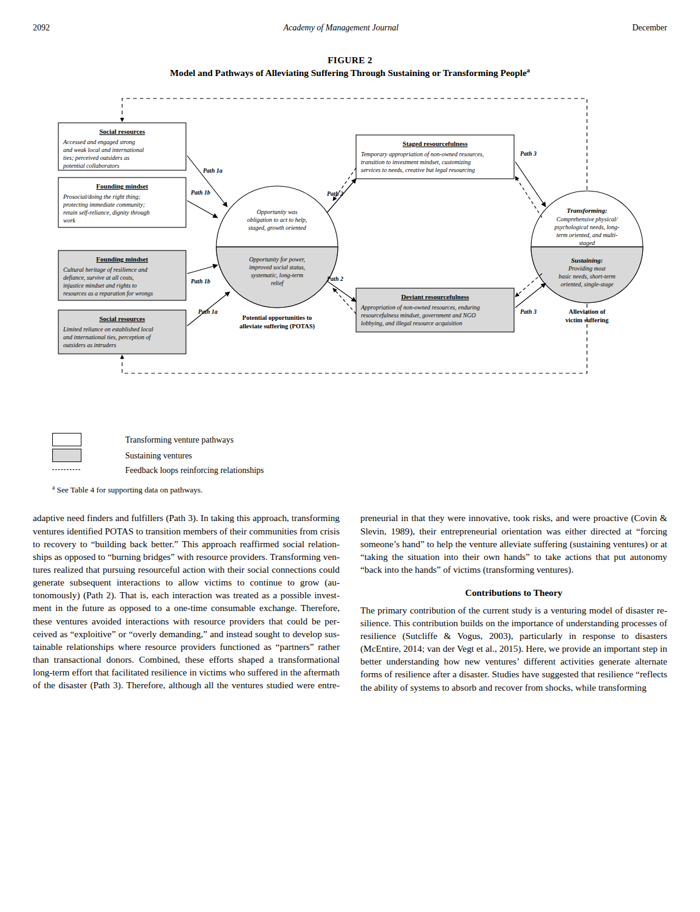2092 Academy of Management Journal December
FIGURE 2
Model and Pathways of Alleviating Suffering Through Sustaining or Transforming Peoplea
Social resources Accessed and engaged strong and weak local and international ties; perceived outsiders as potential collaborators Founding mindset Prosocial/doing the right thing; protecting immediate community; retain self-reliance, dignity through work Founding mindset Cultural heritage of resilience and defiance, survive at all costs, injustice mindset and rights to resources as a reparation for wrongs Social resources Limited reliance on established local and international ties, perception of outsiders as intruders Opportunity was obligation to act to help, staged, growth oriented Opportunity for power, improved social status, systematic, long-term relief Potential opportunities to alleviate suffering (POTAS) Staged resourcefulness Temporary appropriation of non-owned resources, transition to investment mindset, customizing services to needs, creative but legal resourcing Deviant resourcefulness Appropriation of non-owned resources, enduring resourcefulness mindset, government and NGO lobbying, and illegal resource acquisition Transforming: Comprehensive physical/ psychological needs, long- term oriented, and multi- staged Sustaining: Providing most basic needs, short-term oriented, single-stage Alleviation of victim suffering Path 1a Path 1b Path 1b Path 1a Path 2 Path 2 Path 3 Path 3
| | Transforming venture pathways |
| | Sustaining ventures |
| | Feedback loops reinforcing relationships |
a See Table 4 for supporting data on pathways.
adaptive need finders and fulfillers (Path 3). In taking this approach, transforming ventures identified POTAS to transition members of their communities from crisis to recovery to “building back better.” This approach reaffirmed social relationships as opposed to “burning bridges” with resource providers. Transforming ventures realized that pursuing resourceful action with their social connections could generate subsequent interactions to allow victims to continue to grow (autonomously) (Path 2). That is, each interaction was treated as a possible investment in the future as opposed to a one-time consumable exchange. Therefore, these ventures avoided interactions with resource providers that could be perceived as “exploitive” or “overly demanding,” and instead sought to develop sustainable relationships where resource providers functioned as “partners” rather than transactional donors. Combined, these efforts shaped a transformational long-term effort that facilitated resilience in victims who suffered in the aftermath of the disaster (Path 3). Therefore, although all the ventures studied were entrepreneurial in that they were innovative, took risks, and were proactive (Covin & Slevin, 1989), their entrepreneurial orientation was either directed at “forcing someone’s hand” to help the venture alleviate suffering (sustaining ventures) or at “taking the situation into their own hands” to take actions that put autonomy “back into the hands” of victims (transforming ventures).
Contributions to Theory
The primary contribution of the current study is a venturing model of disaster resilience. This contribution builds on the importance of understanding processes of resilience (Sutcliffe & Vogus, 2003), particularly in response to disasters (McEntire, 2014; van der Vegt et al., 2015). Here, we provide an important step in better understanding how new ventures’ different activities generate alternate forms of resilience after a disaster. Studies have suggested that resilience “reflects the ability of systems to absorb and recover from shocks, while transforming